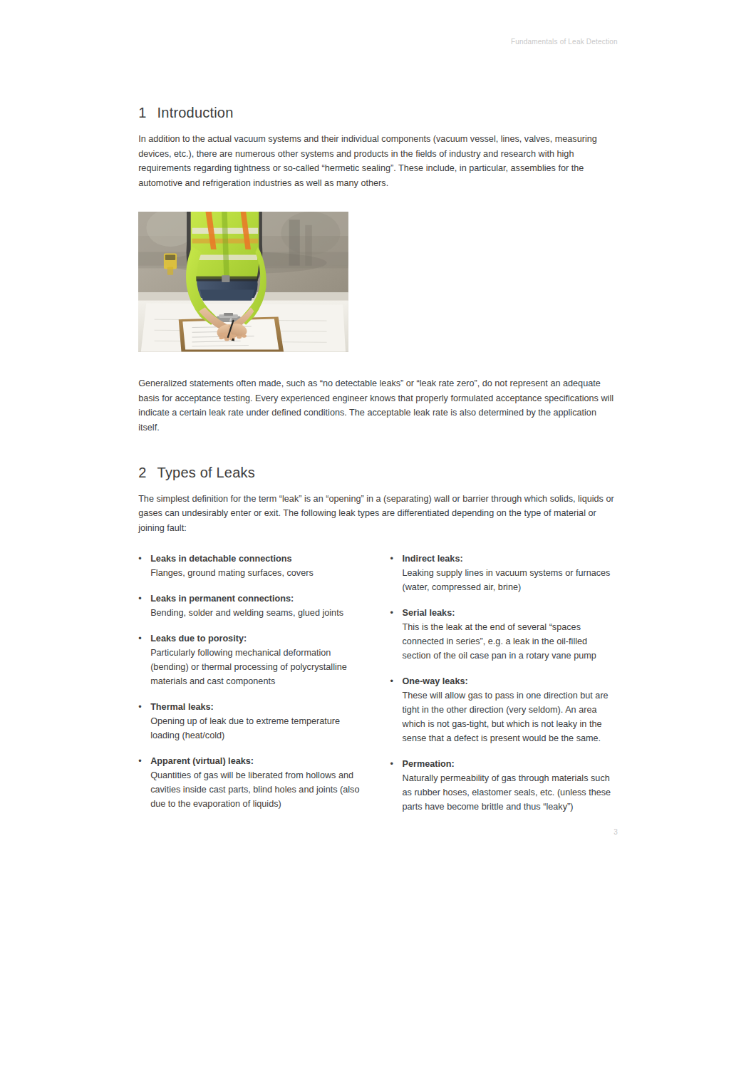Fundamentals of Leak Detection
1 Introduction
In addition to the actual vacuum systems and their individual components (vacuum vessel, lines, valves, measuring devices, etc.), there are numerous other systems and products in the fields of industry and research with high requirements regarding tightness or so-called “hermetic sealing”. These include, in particular, assemblies for the automotive and refrigeration industries as well as many others.
Generalized statements often made, such as “no detectable leaks” or “leak rate zero”, do not represent an adequate basis for acceptance testing. Every experienced engineer knows that properly formulated acceptance specifications will indicate a certain leak rate under defined conditions. The acceptable leak rate is also determined by the application itself.
2 Types of Leaks
The simplest definition for the term “leak” is an “opening” in a (separating) wall or barrier through which solids, liquids or gases can undesirably enter or exit. The following leak types are differentiated depending on the type of material or joining fault:
Leaks in detachable connections Flanges, ground mating surfaces, covers
Leaks in permanent connections: Bending, solder and welding seams, glued joints
Leaks due to porosity: Particularly following mechanical deformation (bending) or thermal processing of polycrystalline materials and cast components
Thermal leaks: Opening up of leak due to extreme temperature loading (heat/cold)
Apparent (virtual) leaks: Quantities of gas will be liberated from hollows and cavities inside cast parts, blind holes and joints (also due to the evaporation of liquids)
Indirect leaks: Leaking supply lines in vacuum systems or furnaces (water, compressed air, brine)
Serial leaks: This is the leak at the end of several “spaces connected in series”, e.g. a leak in the oil-filled section of the oil case pan in a rotary vane pump
One-way leaks: These will allow gas to pass in one direction but are tight in the other direction (very seldom). An area which is not gas-tight, but which is not leaky in the sense that a defect is present would be the same.
Permeation: Naturally permeability of gas through materials such as rubber hoses, elastomer seals, etc. (unless these parts have become brittle and thus “leaky”)
3